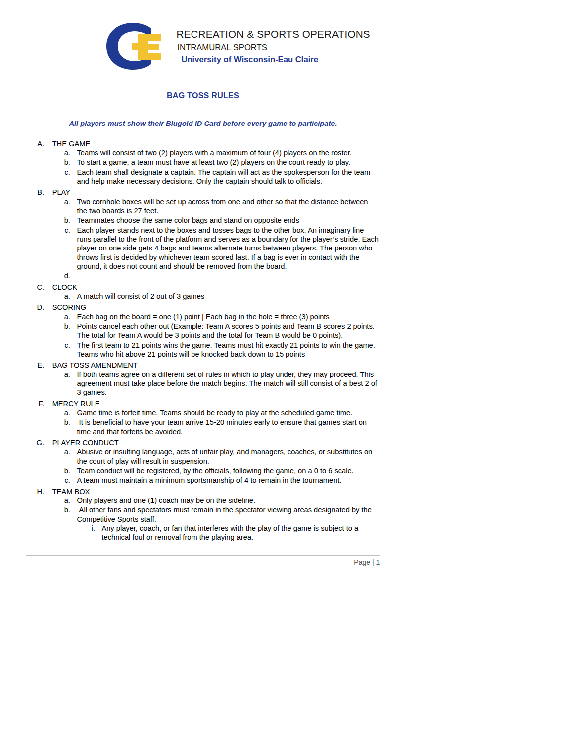UW-Eau Claire Blugolds interlocking E-C logo
RECREATION & SPORTS OPERATIONS
INTRAMURAL SPORTS
University of Wisconsin-Eau Claire
BAG TOSS RULES
All players must show their Blugold ID Card before every game to participate.
The Game
Teams will consist of two (2) players with a maximum of four (4) players on the roster.
To start a game, a team must have at least two (2) players on the court ready to play.
Each team shall designate a captain. The captain will act as the spokesperson for the team and help make necessary decisions. Only the captain should talk to officials.
Play
Two cornhole boxes will be set up across from one and other so that the distance between the two boards is 27 feet.
Teammates choose the same color bags and stand on opposite ends
Each player stands next to the boxes and tosses bags to the other box. An imaginary line runs parallel to the front of the platform and serves as a boundary for the player’s stride. Each player on one side gets 4 bags and teams alternate turns between players. The person who throws first is decided by whichever team scored last. If a bag is ever in contact with the ground, it does not count and should be removed from the board.
Clock
A match will consist of 2 out of 3 games
Scoring
Each bag on the board = one (1) point | Each bag in the hole = three (3) points
Points cancel each other out (Example: Team A scores 5 points and Team B scores 2 points. The total for Team A would be 3 points and the total for Team B would be 0 points).
The first team to 21 points wins the game. Teams must hit exactly 21 points to win the game. Teams who hit above 21 points will be knocked back down to 15 points
Bag Toss Amendment
If both teams agree on a different set of rules in which to play under, they may proceed. This agreement must take place before the match begins. The match will still consist of a best 2 of 3 games.
Mercy Rule
Game time is forfeit time. Teams should be ready to play at the scheduled game time.
It is beneficial to have your team arrive 15-20 minutes early to ensure that games start on time and that forfeits be avoided.
Player Conduct
Abusive or insulting language, acts of unfair play, and managers, coaches, or substitutes on the court of play will result in suspension.
Team conduct will be registered, by the officials, following the game, on a 0 to 6 scale.
A team must maintain a minimum sportsmanship of 4 to remain in the tournament.
Team Box
Only players and one (1) coach may be on the sideline.
All other fans and spectators must remain in the spectator viewing areas designated by the Competitive Sports staff.
Any player, coach, or fan that interferes with the play of the game is subject to a technical foul or removal from the playing area.
Page | 1